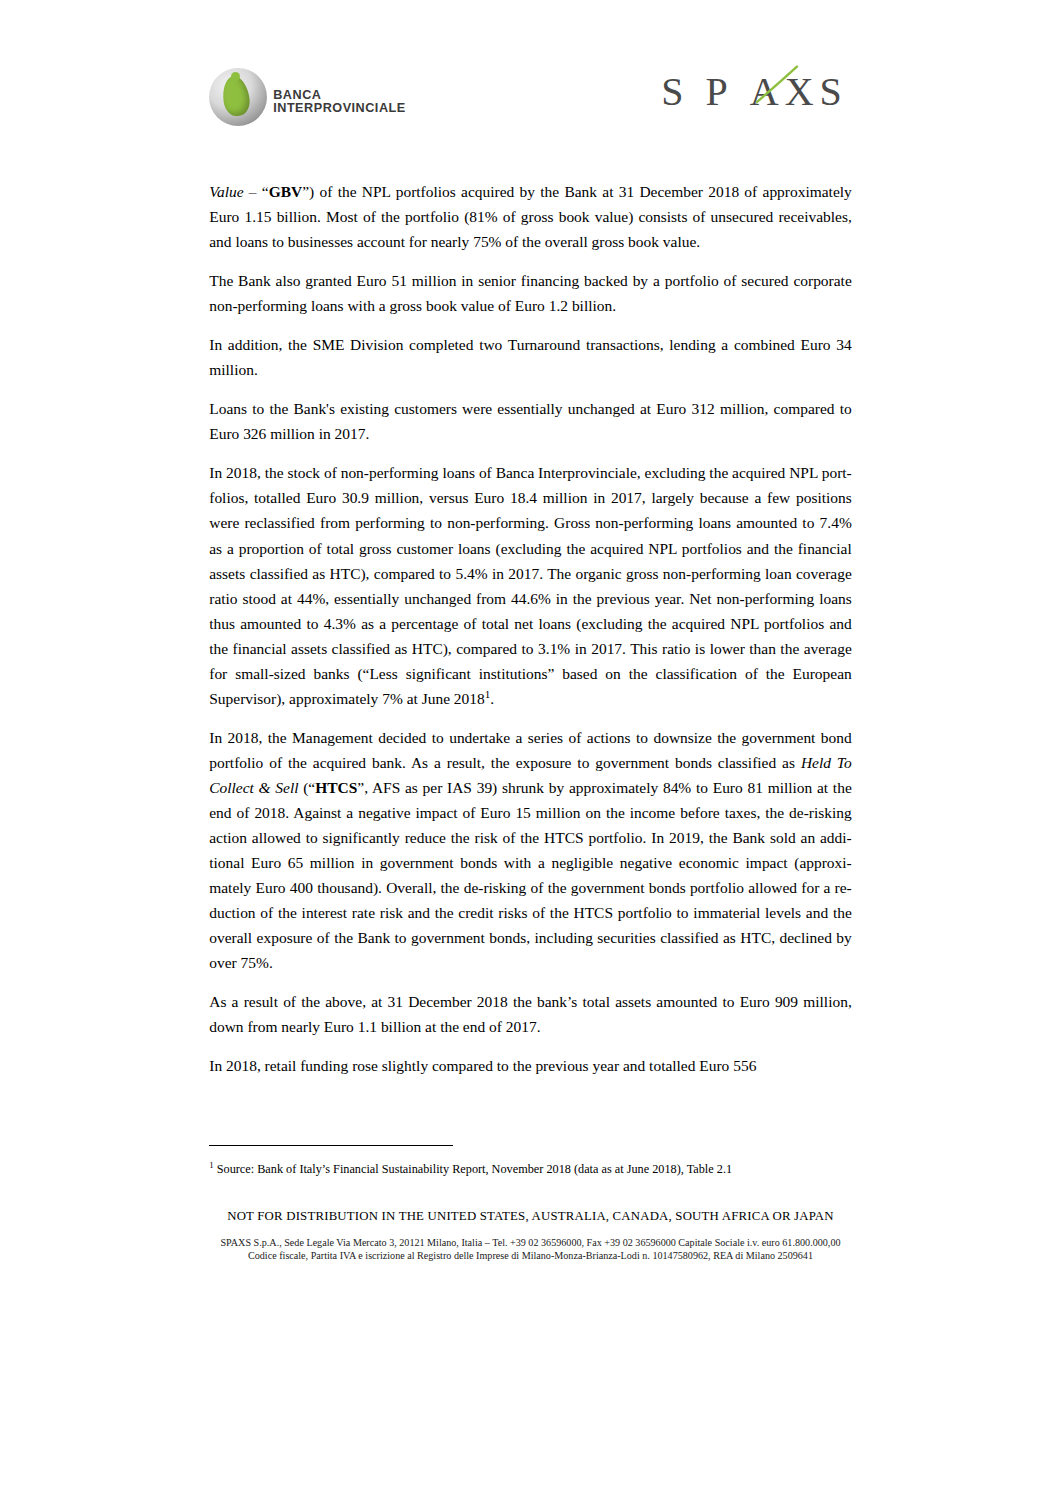BANCA INTERPROVINCIALE
S P AXS
Value – “GBV”) of the NPL portfolios acquired by the Bank at 31 December 2018 of approximately Euro 1.15 billion. Most of the portfolio (81% of gross book value) consists of unsecured receivables, and loans to businesses account for nearly 75% of the overall gross book value.
The Bank also granted Euro 51 million in senior financing backed by a portfolio of secured corporate non-performing loans with a gross book value of Euro 1.2 billion.
In addition, the SME Division completed two Turnaround transactions, lending a combined Euro 34 million.
Loans to the Bank's existing customers were essentially unchanged at Euro 312 million, compared to Euro 326 million in 2017.
In 2018, the stock of non-performing loans of Banca Interprovinciale, excluding the acquired NPL portfolios, totalled Euro 30.9 million, versus Euro 18.4 million in 2017, largely because a few positions were reclassified from performing to non-performing. Gross non-performing loans amounted to 7.4% as a proportion of total gross customer loans (excluding the acquired NPL portfolios and the financial assets classified as HTC), compared to 5.4% in 2017. The organic gross non-performing loan coverage ratio stood at 44%, essentially unchanged from 44.6% in the previous year. Net non-performing loans thus amounted to 4.3% as a percentage of total net loans (excluding the acquired NPL portfolios and the financial assets classified as HTC), compared to 3.1% in 2017. This ratio is lower than the average for small-sized banks (“Less significant institutions” based on the classification of the European Supervisor), approximately 7% at June 20181.
In 2018, the Management decided to undertake a series of actions to downsize the government bond portfolio of the acquired bank. As a result, the exposure to government bonds classified as Held To Collect & Sell (“HTCS”, AFS as per IAS 39) shrunk by approximately 84% to Euro 81 million at the end of 2018. Against a negative impact of Euro 15 million on the income before taxes, the de-risking action allowed to significantly reduce the risk of the HTCS portfolio. In 2019, the Bank sold an additional Euro 65 million in government bonds with a negligible negative economic impact (approximately Euro 400 thousand). Overall, the de-risking of the government bonds portfolio allowed for a reduction of the interest rate risk and the credit risks of the HTCS portfolio to immaterial levels and the overall exposure of the Bank to government bonds, including securities classified as HTC, declined by over 75%.
As a result of the above, at 31 December 2018 the bank’s total assets amounted to Euro 909 million, down from nearly Euro 1.1 billion at the end of 2017.
In 2018, retail funding rose slightly compared to the previous year and totalled Euro 556
1 Source: Bank of Italy’s Financial Sustainability Report, November 2018 (data as at June 2018), Table 2.1
NOT FOR DISTRIBUTION IN THE UNITED STATES, AUSTRALIA, CANADA, SOUTH AFRICA OR JAPAN
SPAXS S.p.A., Sede Legale Via Mercato 3, 20121 Milano, Italia – Tel. +39 02 36596000, Fax +39 02 36596000 Capitale Sociale i.v. euro 61.800.000,00
Codice fiscale, Partita IVA e iscrizione al Registro delle Imprese di Milano-Monza-Brianza-Lodi n. 10147580962, REA di Milano 2509641